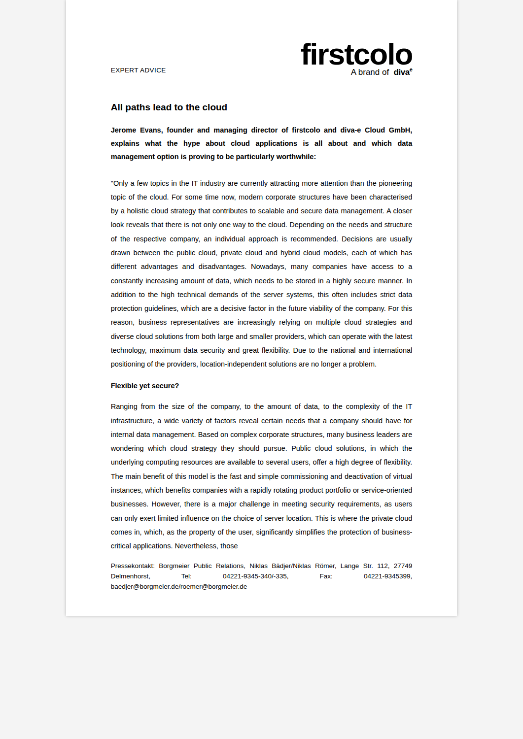EXPERT ADVICE
firstcolo A brand of divae
All paths lead to the cloud
Jerome Evans, founder and managing director of firstcolo and diva-e Cloud GmbH, explains what the hype about cloud applications is all about and which data management option is proving to be particularly worthwhile:
"Only a few topics in the IT industry are currently attracting more attention than the pioneering topic of the cloud. For some time now, modern corporate structures have been characterised by a holistic cloud strategy that contributes to scalable and secure data management. A closer look reveals that there is not only one way to the cloud. Depending on the needs and structure of the respective company, an individual approach is recommended. Decisions are usually drawn between the public cloud, private cloud and hybrid cloud models, each of which has different advantages and disadvantages. Nowadays, many companies have access to a constantly increasing amount of data, which needs to be stored in a highly secure manner. In addition to the high technical demands of the server systems, this often includes strict data protection guidelines, which are a decisive factor in the future viability of the company. For this reason, business representatives are increasingly relying on multiple cloud strategies and diverse cloud solutions from both large and smaller providers, which can operate with the latest technology, maximum data security and great flexibility. Due to the national and international positioning of the providers, location-independent solutions are no longer a problem.
Flexible yet secure?
Ranging from the size of the company, to the amount of data, to the complexity of the IT infrastructure, a wide variety of factors reveal certain needs that a company should have for internal data management. Based on complex corporate structures, many business leaders are wondering which cloud strategy they should pursue. Public cloud solutions, in which the underlying computing resources are available to several users, offer a high degree of flexibility. The main benefit of this model is the fast and simple commissioning and deactivation of virtual instances, which benefits companies with a rapidly rotating product portfolio or service-oriented businesses. However, there is a major challenge in meeting security requirements, as users can only exert limited influence on the choice of server location. This is where the private cloud comes in, which, as the property of the user, significantly simplifies the protection of business-critical applications. Nevertheless, those
Pressekontakt: Borgmeier Public Relations, Niklas Bädjer/Niklas Römer, Lange Str. 112, 27749 Delmenhorst, Tel: 04221-9345-340/-335, Fax: 04221-9345399, baedjer@borgmeier.de/roemer@borgmeier.de